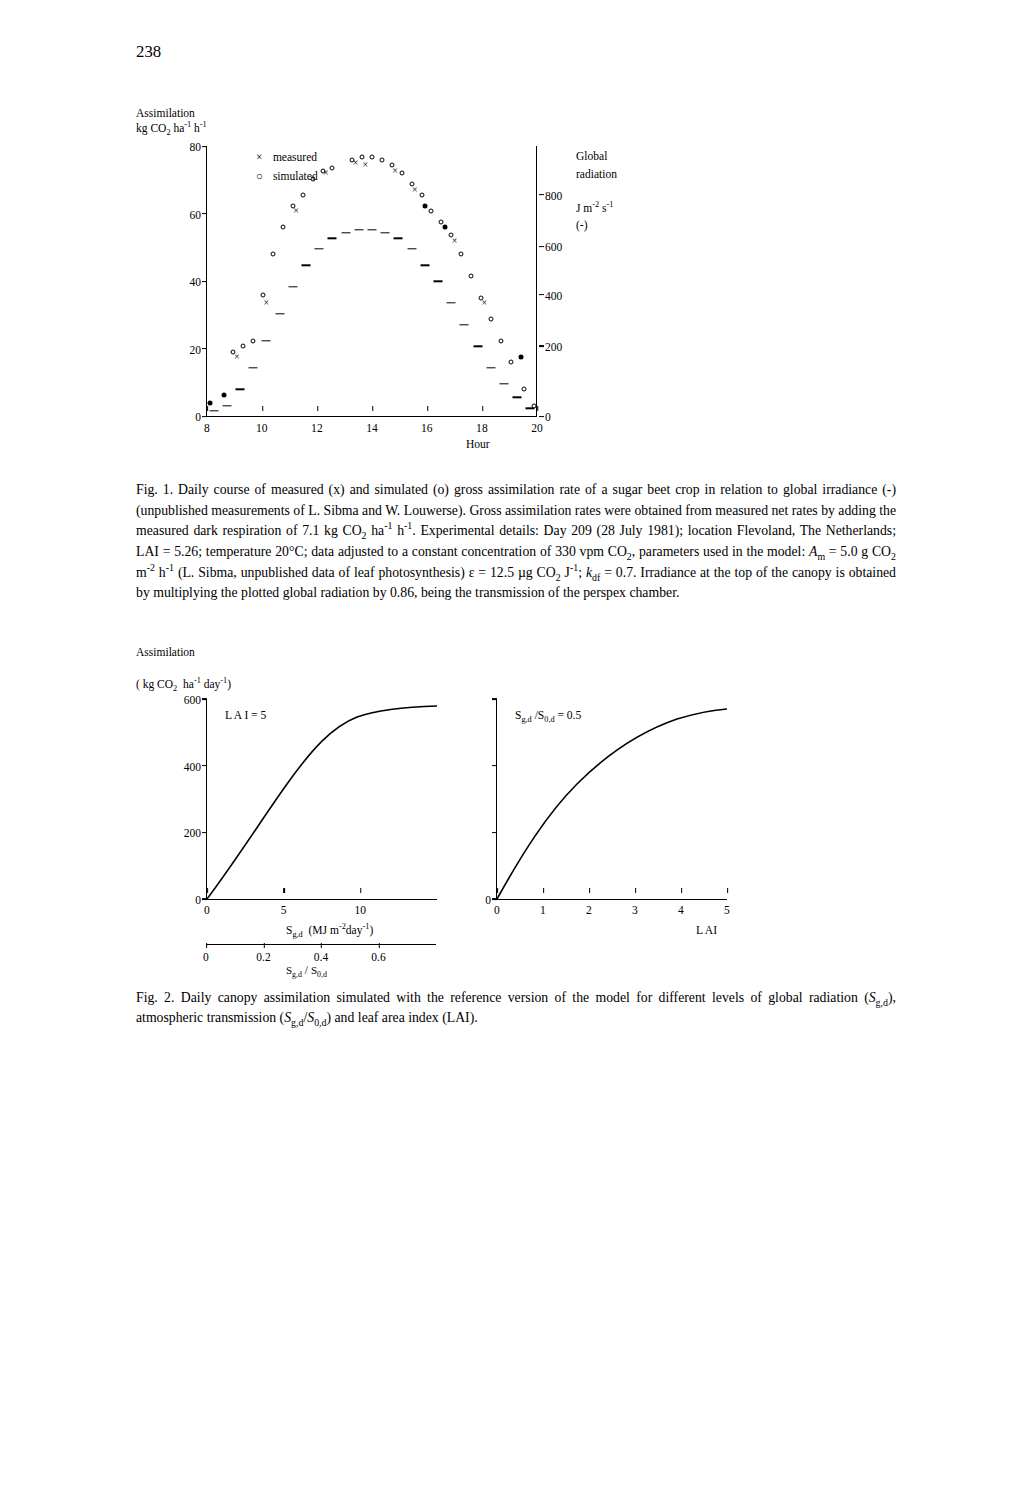238
Assimilation
kg CO2 ha-1 h-1
× measured
○ simulated
Global
radiation
J m-2 s-1
(-)
0
20
40
60
80
8
10
12
14
16
18
20
×
×
×
×
×
×
×
×
×
×
0
200
400
600
800
Hour
Fig. 1. Daily course of measured (x) and simulated (o) gross assimilation rate of a sugar beet crop in relation to global irradiance (-) (unpublished measurements of L. Sibma and W. Louwerse). Gross assimilation rates were obtained from measured net rates by adding the measured dark respiration of 7.1 kg CO2 ha-1 h-1. Experimental details: Day 209 (28 July 1981); location Flevoland, The Netherlands; LAI = 5.26; temperature 20°C; data adjusted to a constant concentration of 330 vpm CO2, parameters used in the model: Am = 5.0 g CO2 m-2 h-1 (L. Sibma, unpublished data of leaf photosynthesis) ε = 12.5 µg CO2 J-1; kdf = 0.7. Irradiance at the top of the canopy is obtained by multiplying the plotted global radiation by 0.86, being the transmission of the perspex chamber.
Assimilation
( kg CO2 ha-1 day-1)
L A I = 5
0
200
400
600
0
5
10
Sg,d /S0,d = 0.5
0
0
1
2
3
4
5
Sg,d (MJ m-2day-1)
L AI
0
0.2
0.4
0.6
Sg,d / S0,d
Fig. 2. Daily canopy assimilation simulated with the reference version of the model for different levels of global radiation (Sg,d), atmospheric transmission (Sg,d/S0,d) and leaf area index (LAI).